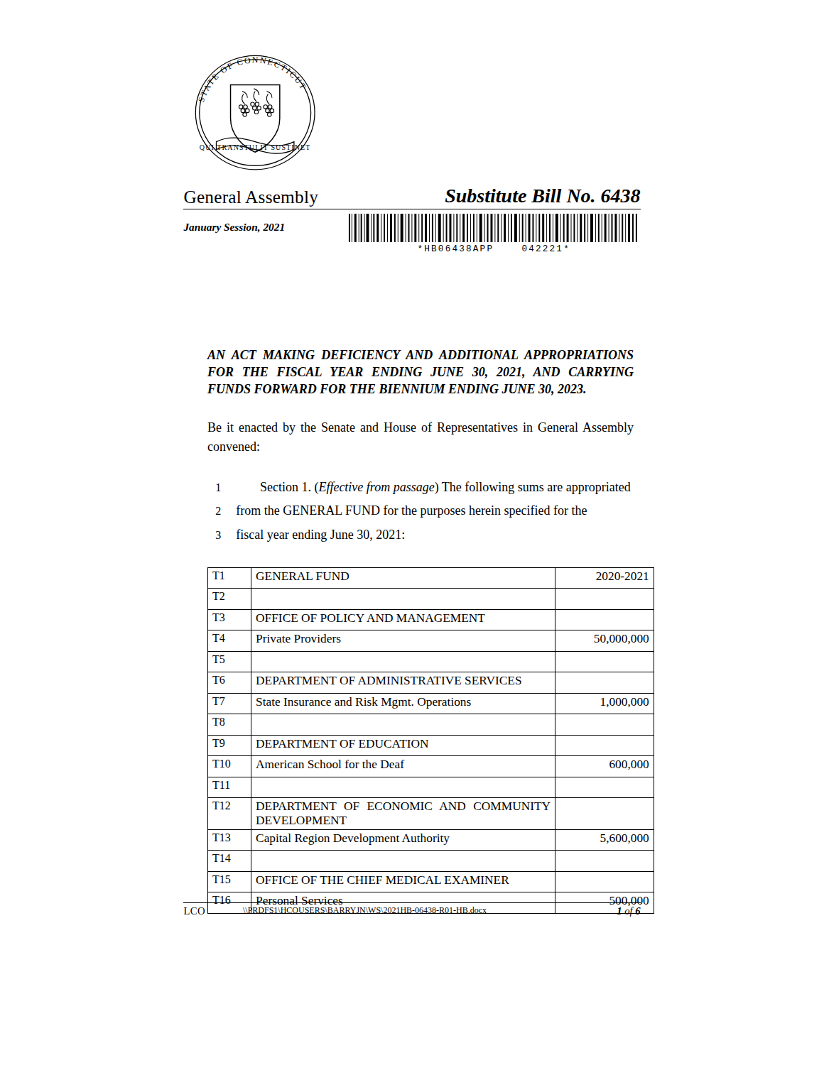STATE OF CONNECTICUT QUI TRANSTULIT SUSTINET
General Assembly
Substitute Bill No. 6438
January Session, 2021
*HB06438APP 042221*
AN ACT MAKING DEFICIENCY AND ADDITIONAL APPROPRIATIONS FOR THE FISCAL YEAR ENDING JUNE 30, 2021, AND CARRYING FUNDS FORWARD FOR THE BIENNIUM ENDING JUNE 30, 2023.
Be it enacted by the Senate and House of Representatives in General Assembly convened:
1
Section 1. (Effective from passage) The following sums are appropriated
2
from the GENERAL FUND for the purposes herein specified for the
3
fiscal year ending June 30, 2021:
| T1 | GENERAL FUND | 2020-2021 |
| T2 | | |
| T3 | OFFICE OF POLICY AND MANAGEMENT | |
| T4 | Private Providers | 50,000,000 |
| T5 | | |
| T6 | DEPARTMENT OF ADMINISTRATIVE SERVICES | |
| T7 | State Insurance and Risk Mgmt. Operations | 1,000,000 |
| T8 | | |
| T9 | DEPARTMENT OF EDUCATION | |
| T10 | American School for the Deaf | 600,000 |
| T11 | | |
| T12 | DEPARTMENT OF ECONOMIC AND COMMUNITY DEVELOPMENT | |
| T13 | Capital Region Development Authority | 5,600,000 |
| T14 | | |
| T15 | OFFICE OF THE CHIEF MEDICAL EXAMINER | |
| T16 | Personal Services | 500,000 |
LCO
\\PRDFS1\HCOUSERS\BARRYJN\WS\2021HB-06438-R01-HB.docx
1 of 6